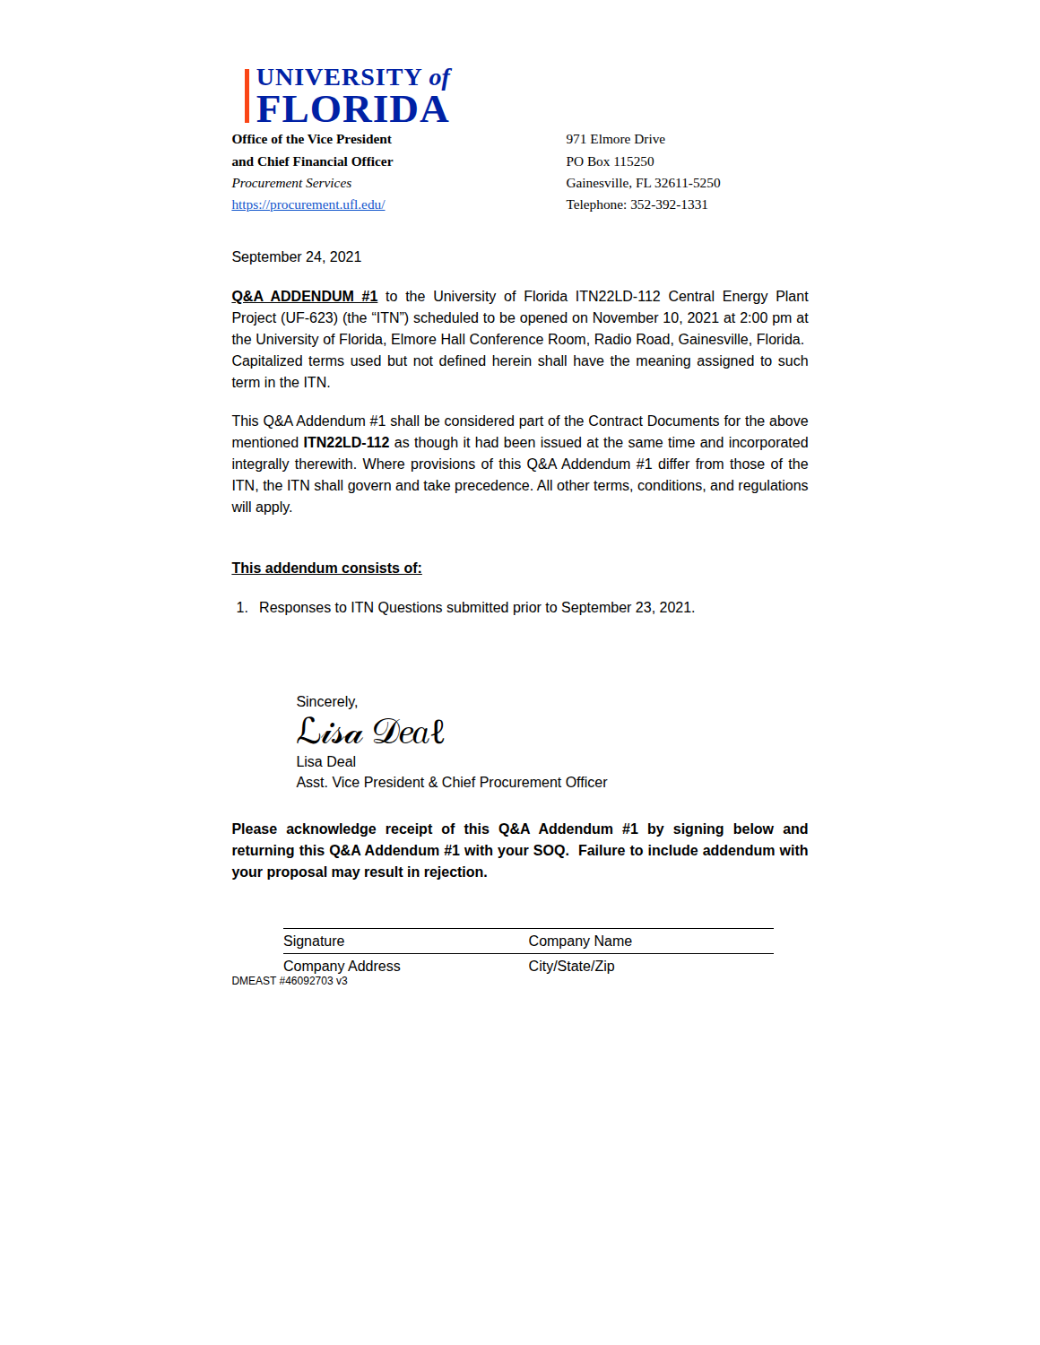UNIVERSITY of
FLORIDA
| Office of the Vice President | 971 Elmore Drive |
| and Chief Financial Officer | PO Box 115250 |
| Procurement Services | Gainesville, FL 32611-5250 |
| https://procurement.ufl.edu/ | Telephone: 352-392-1331 |
September 24, 2021
Q&A ADDENDUM #1 to the University of Florida ITN22LD-112 Central Energy Plant Project (UF-623) (the “ITN”) scheduled to be opened on November 10, 2021 at 2:00 pm at the University of Florida, Elmore Hall Conference Room, Radio Road, Gainesville, Florida. Capitalized terms used but not defined herein shall have the meaning assigned to such term in the ITN.
This Q&A Addendum #1 shall be considered part of the Contract Documents for the above mentioned ITN22LD-112 as though it had been issued at the same time and incorporated integrally therewith. Where provisions of this Q&A Addendum #1 differ from those of the ITN, the ITN shall govern and take precedence. All other terms, conditions, and regulations will apply.
This addendum consists of:
Responses to ITN Questions submitted prior to September 23, 2021.
Sincerely,
ℒ𝒾𝓈𝒶 𝒟𝑒𝑎ℓ
Lisa Deal
Asst. Vice President & Chief Procurement Officer
Please acknowledge receipt of this Q&A Addendum #1 by signing below and returning this Q&A Addendum #1 with your SOQ. Failure to include addendum with your proposal may result in rejection.
| Signature | Company Name |
| Company Address | City/State/Zip |
DMEAST #46092703 v3